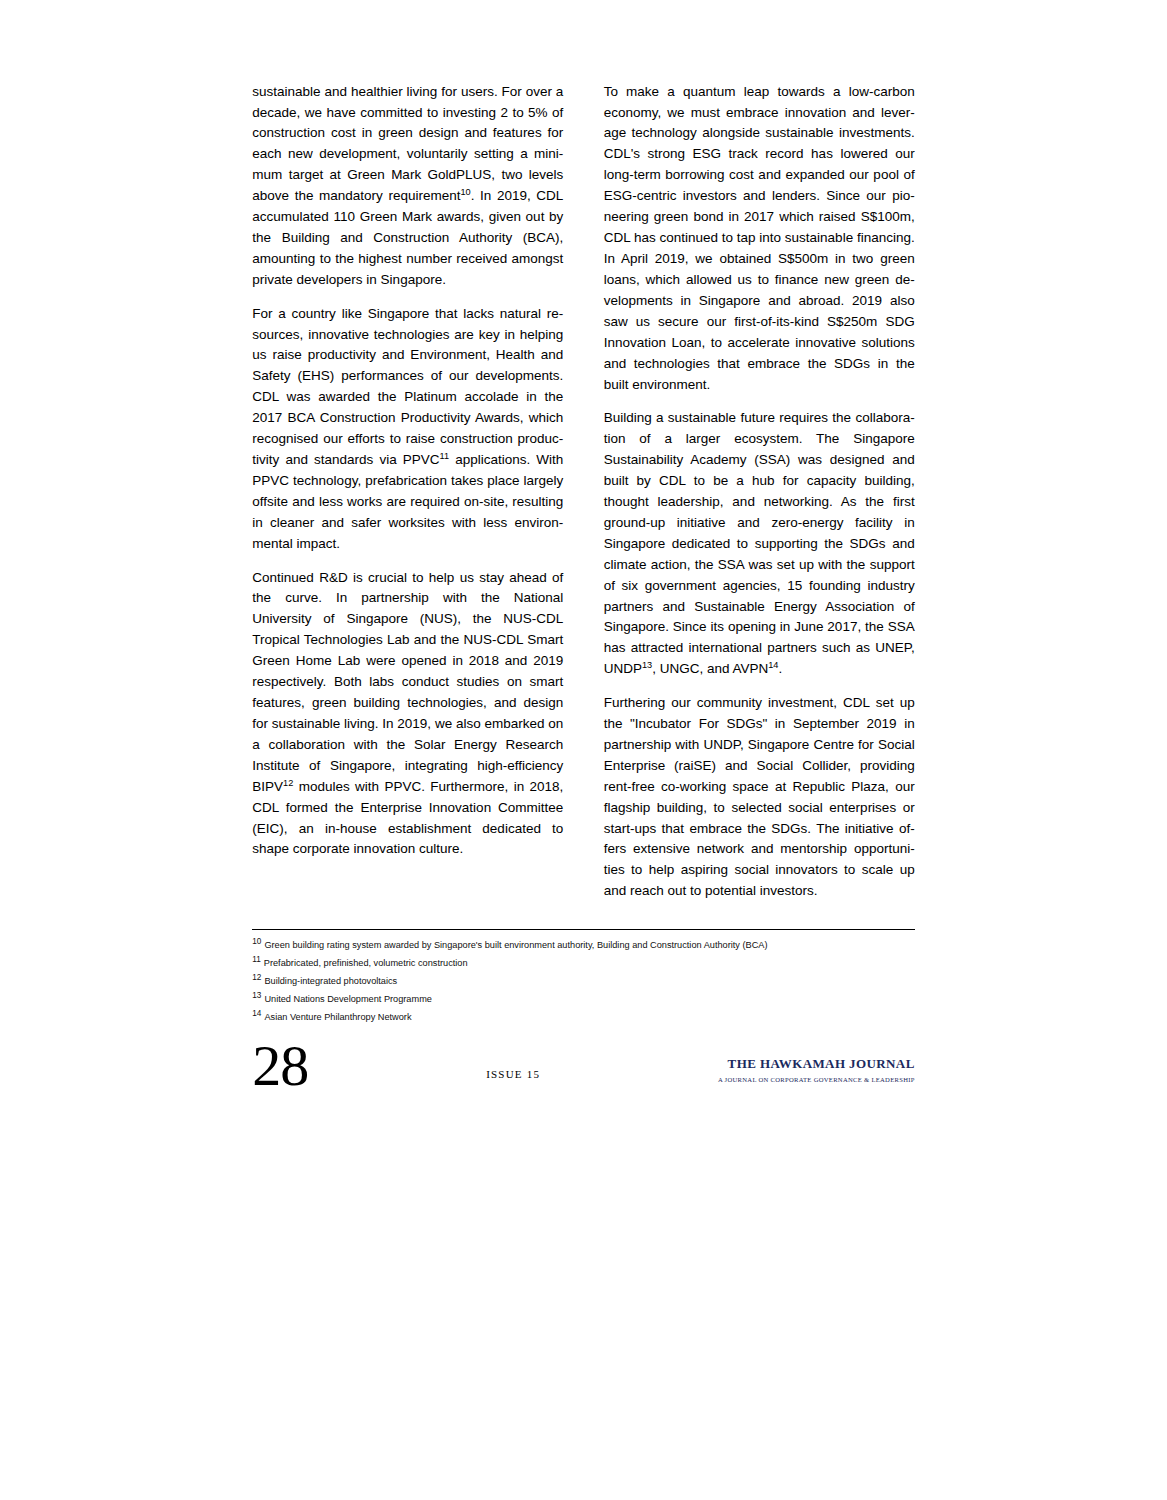sustainable and healthier living for users. For over a decade, we have committed to investing 2 to 5% of construction cost in green design and features for each new development, voluntarily setting a minimum target at Green Mark GoldPLUS, two levels above the mandatory requirement10. In 2019, CDL accumulated 110 Green Mark awards, given out by the Building and Construction Authority (BCA), amounting to the highest number received amongst private developers in Singapore.
For a country like Singapore that lacks natural resources, innovative technologies are key in helping us raise productivity and Environment, Health and Safety (EHS) performances of our developments. CDL was awarded the Platinum accolade in the 2017 BCA Construction Productivity Awards, which recognised our efforts to raise construction productivity and standards via PPVC11 applications. With PPVC technology, prefabrication takes place largely offsite and less works are required on-site, resulting in cleaner and safer worksites with less environmental impact.
Continued R&D is crucial to help us stay ahead of the curve. In partnership with the National University of Singapore (NUS), the NUS-CDL Tropical Technologies Lab and the NUS-CDL Smart Green Home Lab were opened in 2018 and 2019 respectively. Both labs conduct studies on smart features, green building technologies, and design for sustainable living. In 2019, we also embarked on a collaboration with the Solar Energy Research Institute of Singapore, integrating high-efficiency BIPV12 modules with PPVC. Furthermore, in 2018, CDL formed the Enterprise Innovation Committee (EIC), an in-house establishment dedicated to shape corporate innovation culture.
To make a quantum leap towards a low-carbon economy, we must embrace innovation and leverage technology alongside sustainable investments. CDL's strong ESG track record has lowered our long-term borrowing cost and expanded our pool of ESG-centric investors and lenders. Since our pioneering green bond in 2017 which raised S$100m, CDL has continued to tap into sustainable financing. In April 2019, we obtained S$500m in two green loans, which allowed us to finance new green developments in Singapore and abroad. 2019 also saw us secure our first-of-its-kind S$250m SDG Innovation Loan, to accelerate innovative solutions and technologies that embrace the SDGs in the built environment.
Building a sustainable future requires the collaboration of a larger ecosystem. The Singapore Sustainability Academy (SSA) was designed and built by CDL to be a hub for capacity building, thought leadership, and networking. As the first ground-up initiative and zero-energy facility in Singapore dedicated to supporting the SDGs and climate action, the SSA was set up with the support of six government agencies, 15 founding industry partners and Sustainable Energy Association of Singapore. Since its opening in June 2017, the SSA has attracted international partners such as UNEP, UNDP13, UNGC, and AVPN14.
Furthering our community investment, CDL set up the "Incubator For SDGs" in September 2019 in partnership with UNDP, Singapore Centre for Social Enterprise (raiSE) and Social Collider, providing rent-free co-working space at Republic Plaza, our flagship building, to selected social enterprises or start-ups that embrace the SDGs. The initiative offers extensive network and mentorship opportunities to help aspiring social innovators to scale up and reach out to potential investors.
10 Green building rating system awarded by Singapore's built environment authority, Building and Construction Authority (BCA)
11 Prefabricated, prefinished, volumetric construction
12 Building-integrated photovoltaics
13 United Nations Development Programme
14 Asian Venture Philanthropy Network
28
ISSUE 15
The Hawkamah Journal
A Journal on Corporate Governance & Leadership